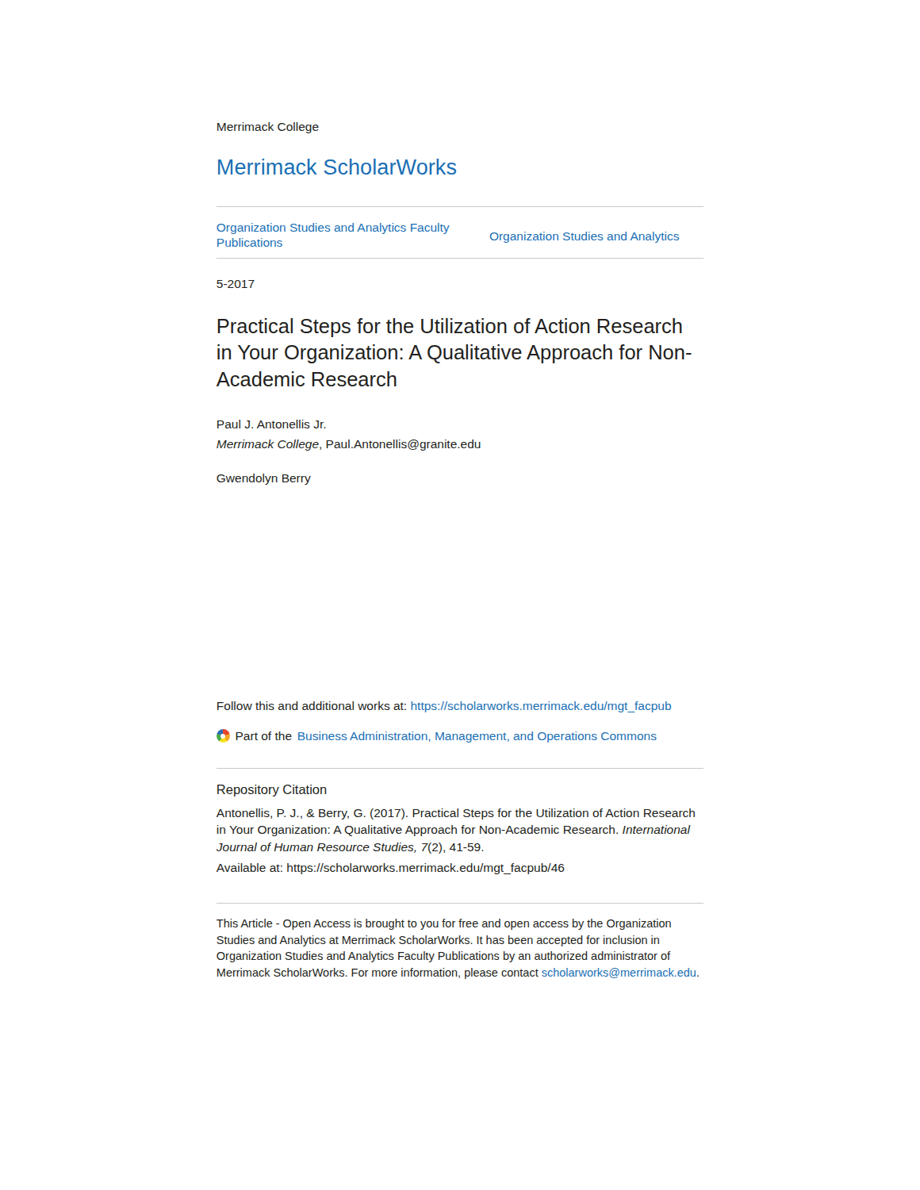Merrimack College
Merrimack ScholarWorks
Organization Studies and Analytics Faculty Publications
Organization Studies and Analytics
5-2017
Practical Steps for the Utilization of Action Research in Your Organization: A Qualitative Approach for Non-Academic Research
Paul J. Antonellis Jr.
Merrimack College, Paul.Antonellis@granite.edu
Gwendolyn Berry
Follow this and additional works at: https://scholarworks.merrimack.edu/mgt_facpub
Part of the Business Administration, Management, and Operations Commons
Repository Citation
Antonellis, P. J., & Berry, G. (2017). Practical Steps for the Utilization of Action Research in Your Organization: A Qualitative Approach for Non-Academic Research. International Journal of Human Resource Studies, 7(2), 41-59.
Available at: https://scholarworks.merrimack.edu/mgt_facpub/46
This Article - Open Access is brought to you for free and open access by the Organization Studies and Analytics at Merrimack ScholarWorks. It has been accepted for inclusion in Organization Studies and Analytics Faculty Publications by an authorized administrator of Merrimack ScholarWorks. For more information, please contact scholarworks@merrimack.edu.